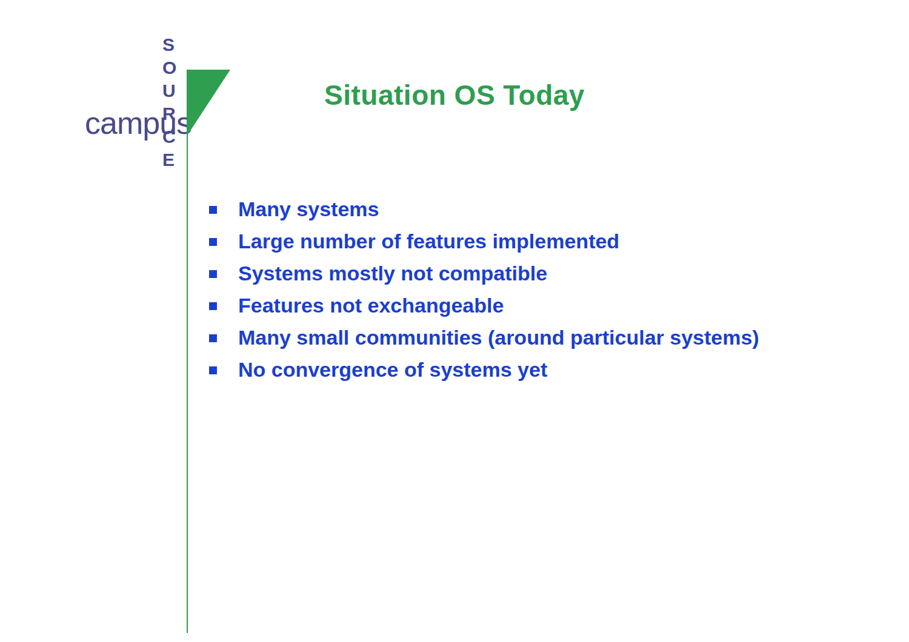campus
S O U R C E
Situation OS Today
Many systems
Large number of features implemented
Systems mostly not compatible
Features not exchangeable
Many small communities (around particular systems)
No convergence of systems yet